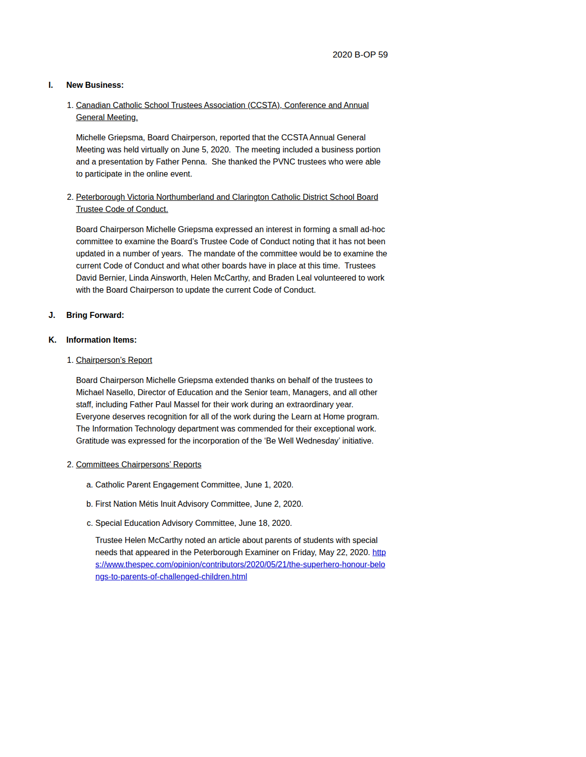2020 B-OP 59
I. New Business:
Canadian Catholic School Trustees Association (CCSTA), Conference and Annual General Meeting.
Michelle Griepsma, Board Chairperson, reported that the CCSTA Annual General Meeting was held virtually on June 5, 2020. The meeting included a business portion and a presentation by Father Penna. She thanked the PVNC trustees who were able to participate in the online event.
Peterborough Victoria Northumberland and Clarington Catholic District School Board Trustee Code of Conduct.
Board Chairperson Michelle Griepsma expressed an interest in forming a small ad-hoc committee to examine the Board’s Trustee Code of Conduct noting that it has not been updated in a number of years. The mandate of the committee would be to examine the current Code of Conduct and what other boards have in place at this time. Trustees David Bernier, Linda Ainsworth, Helen McCarthy, and Braden Leal volunteered to work with the Board Chairperson to update the current Code of Conduct.
J. Bring Forward:
K. Information Items:
Chairperson’s Report
Board Chairperson Michelle Griepsma extended thanks on behalf of the trustees to Michael Nasello, Director of Education and the Senior team, Managers, and all other staff, including Father Paul Massel for their work during an extraordinary year. Everyone deserves recognition for all of the work during the Learn at Home program. The Information Technology department was commended for their exceptional work. Gratitude was expressed for the incorporation of the ‘Be Well Wednesday’ initiative.
Committees Chairpersons’ Reports
Catholic Parent Engagement Committee, June 1, 2020.
First Nation Métis Inuit Advisory Committee, June 2, 2020.
Special Education Advisory Committee, June 18, 2020.
Trustee Helen McCarthy noted an article about parents of students with special needs that appeared in the Peterborough Examiner on Friday, May 22, 2020. https://www.thespec.com/opinion/contributors/2020/05/21/the-superhero-honour-belongs-to-parents-of-challenged-children.html